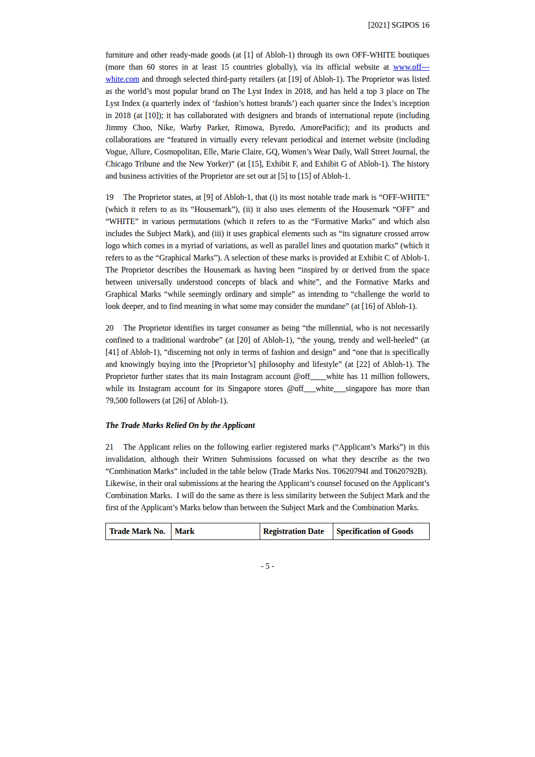[2021] SGIPOS 16
furniture and other ready-made goods (at [1] of Abloh-1) through its own OFF-WHITE boutiques (more than 60 stores in at least 15 countries globally), via its official website at www.off---white.com and through selected third-party retailers (at [19] of Abloh-1). The Proprietor was listed as the world’s most popular brand on The Lyst Index in 2018, and has held a top 3 place on The Lyst Index (a quarterly index of ‘fashion’s hottest brands’) each quarter since the Index’s inception in 2018 (at [10]); it has collaborated with designers and brands of international repute (including Jimmy Choo, Nike, Warby Parker, Rimowa, Byredo, AmorePacific); and its products and collaborations are “featured in virtually every relevant periodical and internet website (including Vogue, Allure, Cosmopolitan, Elle, Marie Claire, GQ, Women’s Wear Daily, Wall Street Journal, the Chicago Tribune and the New Yorker)” (at [15], Exhibit F, and Exhibit G of Abloh-1). The history and business activities of the Proprietor are set out at [5] to [15] of Abloh-1.
19 The Proprietor states, at [9] of Abloh-1, that (i) its most notable trade mark is “OFF-WHITE” (which it refers to as its “Housemark”), (ii) it also uses elements of the Housemark “OFF” and “WHITE” in various permutations (which it refers to as the “Formative Marks” and which also includes the Subject Mark), and (iii) it uses graphical elements such as “its signature crossed arrow logo which comes in a myriad of variations, as well as parallel lines and quotation marks” (which it refers to as the “Graphical Marks”). A selection of these marks is provided at Exhibit C of Abloh-1. The Proprietor describes the Housemark as having been “inspired by or derived from the space between universally understood concepts of black and white”, and the Formative Marks and Graphical Marks “while seemingly ordinary and simple” as intending to “challenge the world to look deeper, and to find meaning in what some may consider the mundane” (at [16] of Abloh-1).
20 The Proprietor identifies its target consumer as being “the millennial, who is not necessarily confined to a traditional wardrobe” (at [20] of Abloh-1), “the young, trendy and well-heeled” (at [41] of Abloh-1), “discerning not only in terms of fashion and design” and “one that is specifically and knowingly buying into the [Proprietor’s] philosophy and lifestyle” (at [22] of Abloh-1). The Proprietor further states that its main Instagram account @off____white has 11 million followers, while its Instagram account for its Singapore stores @off___white___singapore has more than 79,500 followers (at [26] of Abloh-1).
The Trade Marks Relied On by the Applicant
21 The Applicant relies on the following earlier registered marks (“Applicant’s Marks”) in this invalidation, although their Written Submissions focussed on what they describe as the two “Combination Marks” included in the table below (Trade Marks Nos. T0620794I and T0620792B). Likewise, in their oral submissions at the hearing the Applicant’s counsel focused on the Applicant’s Combination Marks. I will do the same as there is less similarity between the Subject Mark and the first of the Applicant’s Marks below than between the Subject Mark and the Combination Marks.
| Trade Mark No. | Mark | Registration Date | Specification of Goods |
| --- | --- | --- | --- |
- 5 -